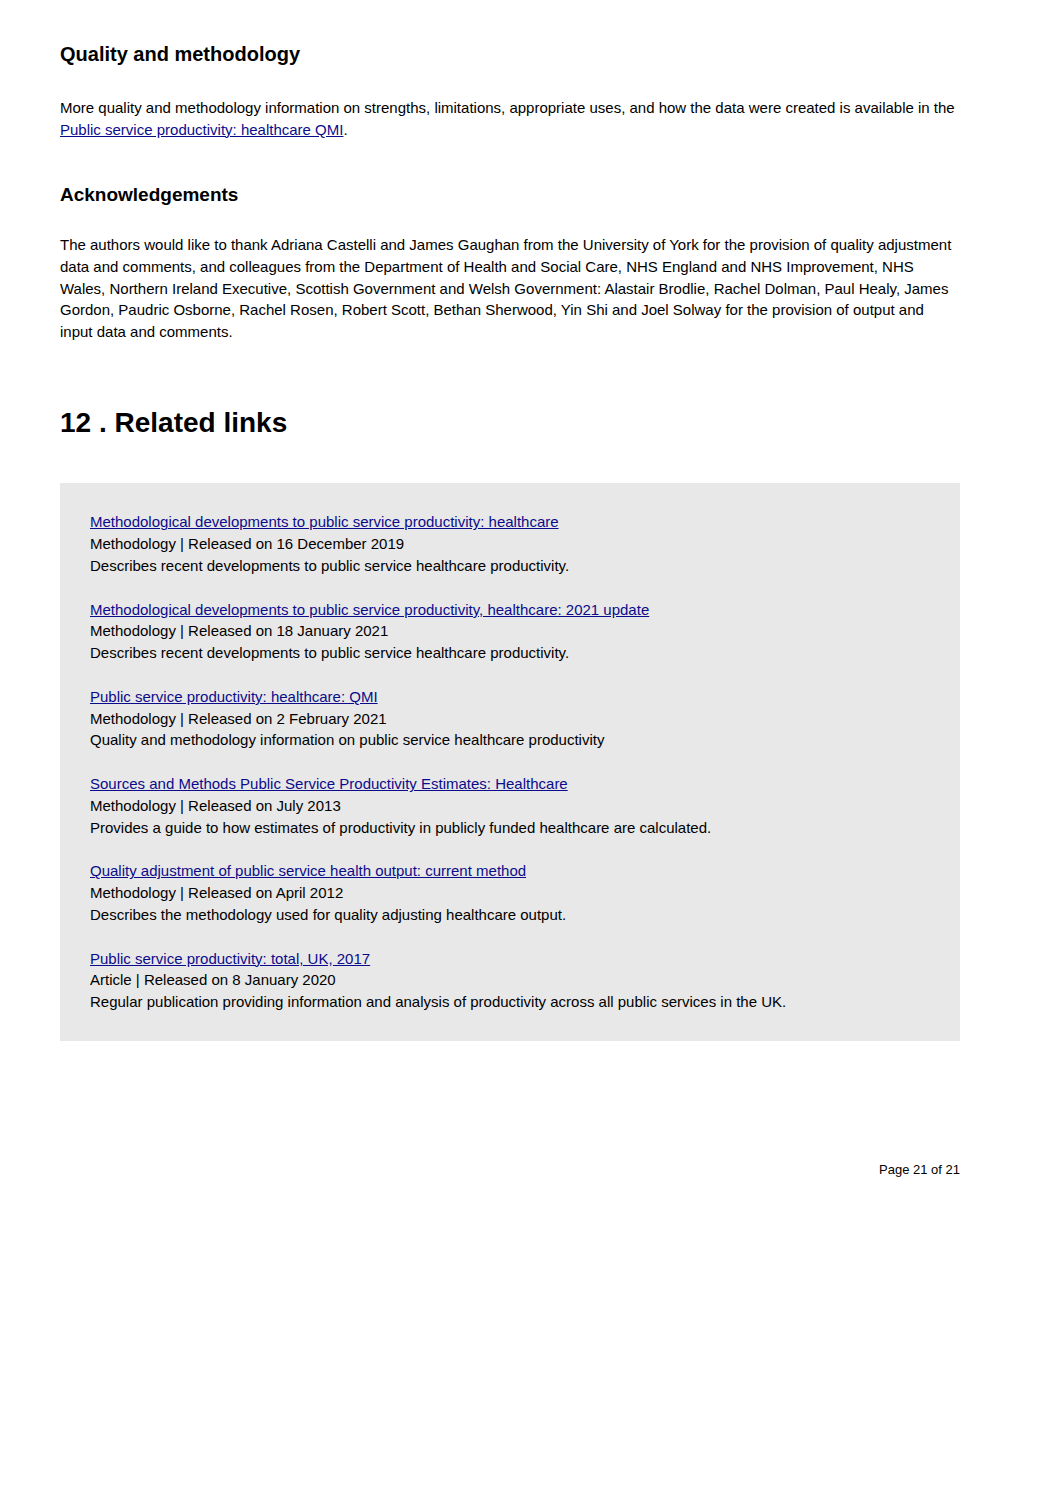Quality and methodology
More quality and methodology information on strengths, limitations, appropriate uses, and how the data were created is available in the Public service productivity: healthcare QMI.
Acknowledgements
The authors would like to thank Adriana Castelli and James Gaughan from the University of York for the provision of quality adjustment data and comments, and colleagues from the Department of Health and Social Care, NHS England and NHS Improvement, NHS Wales, Northern Ireland Executive, Scottish Government and Welsh Government: Alastair Brodlie, Rachel Dolman, Paul Healy, James Gordon, Paudric Osborne, Rachel Rosen, Robert Scott, Bethan Sherwood, Yin Shi and Joel Solway for the provision of output and input data and comments.
12 . Related links
Methodological developments to public service productivity: healthcare
Methodology | Released on 16 December 2019
Describes recent developments to public service healthcare productivity.
Methodological developments to public service productivity, healthcare: 2021 update
Methodology | Released on 18 January 2021
Describes recent developments to public service healthcare productivity.
Public service productivity: healthcare: QMI
Methodology | Released on 2 February 2021
Quality and methodology information on public service healthcare productivity
Sources and Methods Public Service Productivity Estimates: Healthcare
Methodology | Released on July 2013
Provides a guide to how estimates of productivity in publicly funded healthcare are calculated.
Quality adjustment of public service health output: current method
Methodology | Released on April 2012
Describes the methodology used for quality adjusting healthcare output.
Public service productivity: total, UK, 2017
Article | Released on 8 January 2020
Regular publication providing information and analysis of productivity across all public services in the UK.
Page 21 of 21